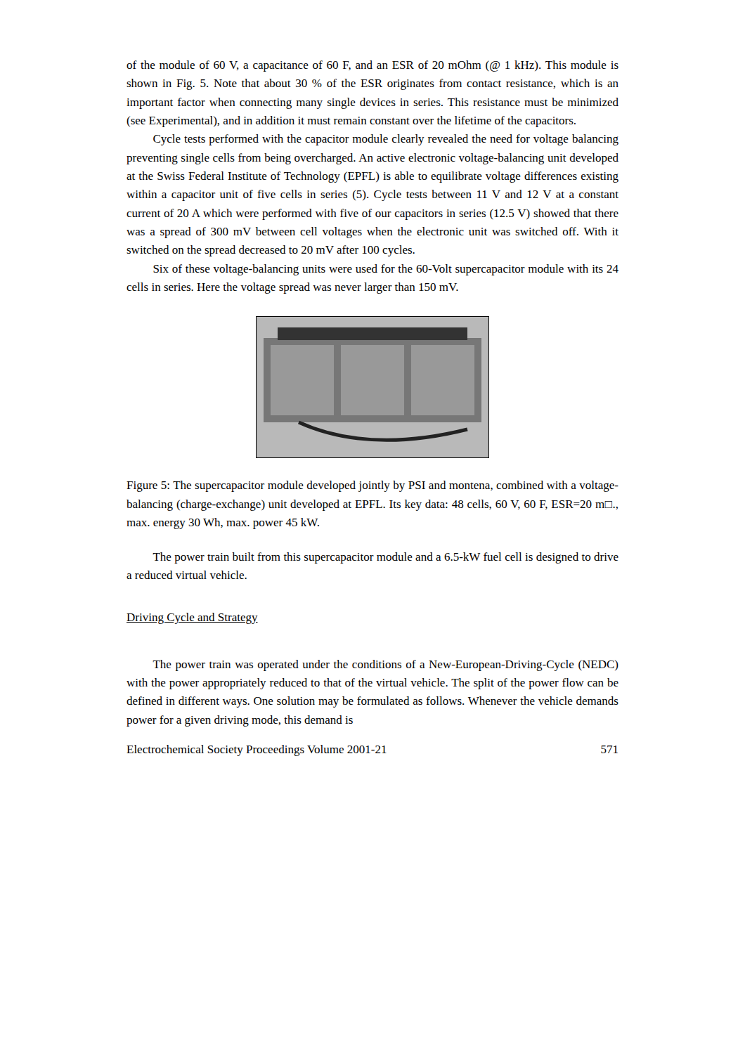of the module of 60 V, a capacitance of 60 F, and an ESR of 20 mOhm (@ 1 kHz). This module is shown in Fig. 5. Note that about 30 % of the ESR originates from contact resistance, which is an important factor when connecting many single devices in series. This resistance must be minimized (see Experimental), and in addition it must remain constant over the lifetime of the capacitors.
Cycle tests performed with the capacitor module clearly revealed the need for voltage balancing preventing single cells from being overcharged. An active electronic voltage-balancing unit developed at the Swiss Federal Institute of Technology (EPFL) is able to equilibrate voltage differences existing within a capacitor unit of five cells in series (5). Cycle tests between 11 V and 12 V at a constant current of 20 A which were performed with five of our capacitors in series (12.5 V) showed that there was a spread of 300 mV between cell voltages when the electronic unit was switched off. With it switched on the spread decreased to 20 mV after 100 cycles.
Six of these voltage-balancing units were used for the 60-Volt supercapacitor module with its 24 cells in series. Here the voltage spread was never larger than 150 mV.
Figure 5: The supercapacitor module developed jointly by PSI and montena, combined with a voltage-balancing (charge-exchange) unit developed at EPFL. Its key data: 48 cells, 60 V, 60 F, ESR=20 m□., max. energy 30 Wh, max. power 45 kW.
The power train built from this supercapacitor module and a 6.5-kW fuel cell is designed to drive a reduced virtual vehicle.
Driving Cycle and Strategy
The power train was operated under the conditions of a New-European-Driving-Cycle (NEDC) with the power appropriately reduced to that of the virtual vehicle. The split of the power flow can be defined in different ways. One solution may be formulated as follows. Whenever the vehicle demands power for a given driving mode, this demand is
Electrochemical Society Proceedings Volume 2001-21
571